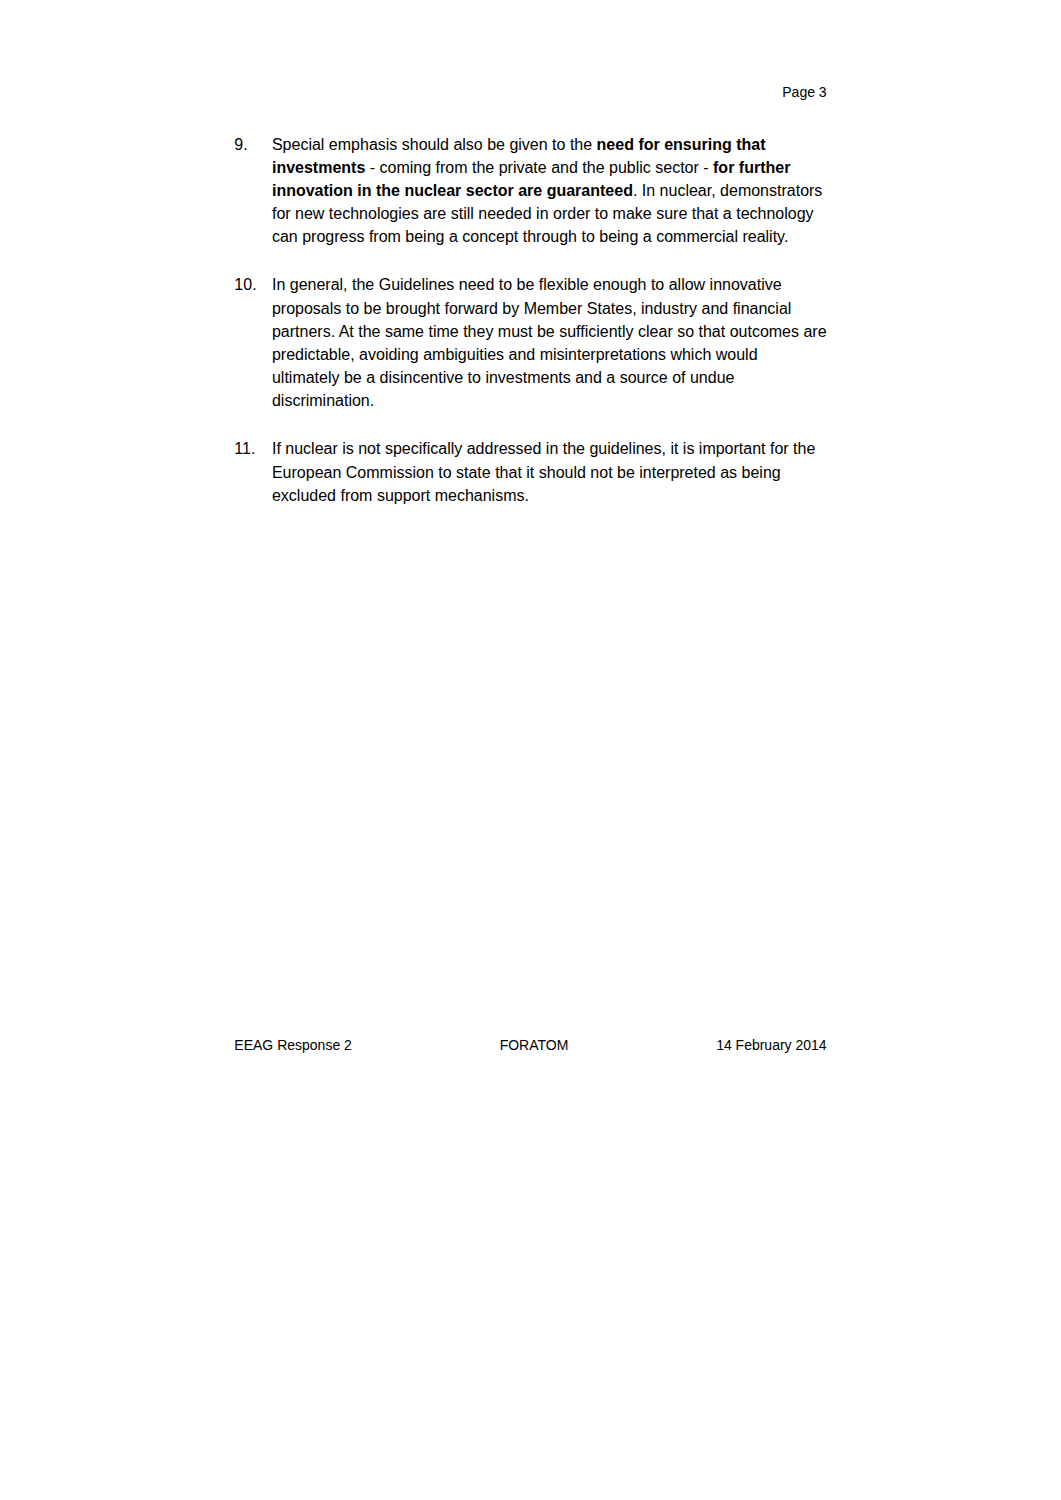Page 3
9. Special emphasis should also be given to the need for ensuring that investments - coming from the private and the public sector - for further innovation in the nuclear sector are guaranteed. In nuclear, demonstrators for new technologies are still needed in order to make sure that a technology can progress from being a concept through to being a commercial reality.
10. In general, the Guidelines need to be flexible enough to allow innovative proposals to be brought forward by Member States, industry and financial partners. At the same time they must be sufficiently clear so that outcomes are predictable, avoiding ambiguities and misinterpretations which would ultimately be a disincentive to investments and a source of undue discrimination.
11. If nuclear is not specifically addressed in the guidelines, it is important for the European Commission to state that it should not be interpreted as being excluded from support mechanisms.
EEAG Response 2
FORATOM
14 February 2014